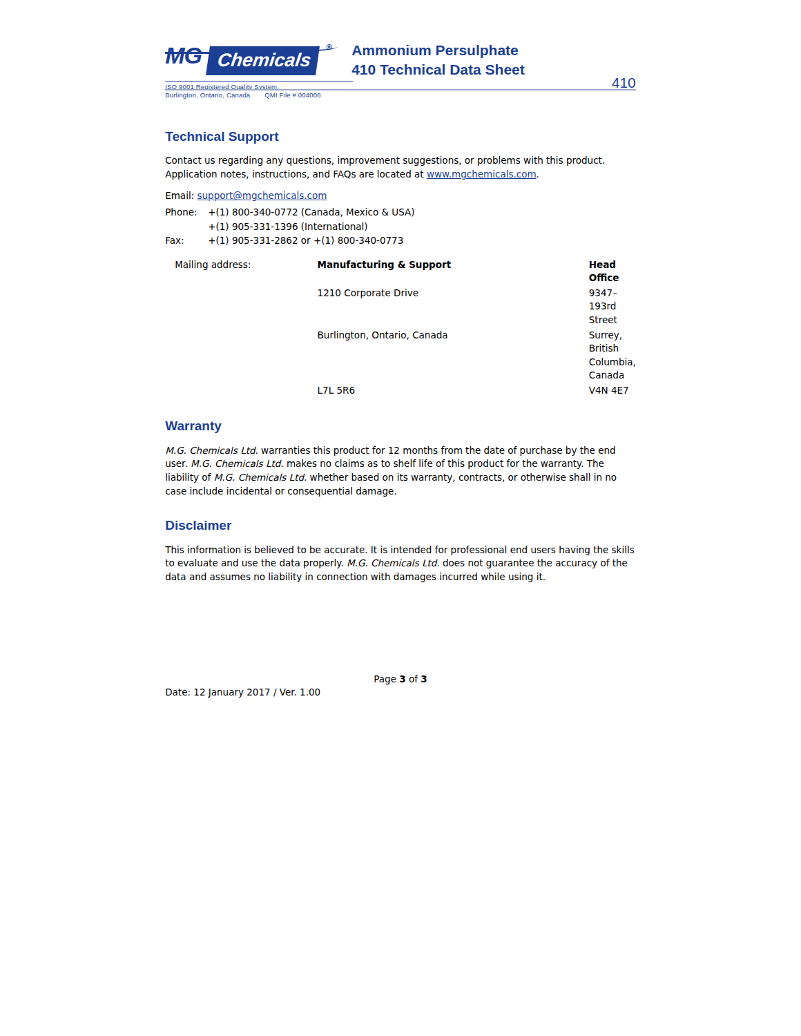MG Chemicals ®
ISO 9001 Registered Quality System,
Burlington, Ontario, Canada QMI File # 004008
Ammonium Persulphate
410 Technical Data Sheet
410
Technical Support
Contact us regarding any questions, improvement suggestions, or problems with this product. Application notes, instructions, and FAQs are located at www.mgchemicals.com.
Email: support@mgchemicals.com
| Phone: | +(1) 800-340-0772 (Canada, Mexico & USA) |
| | +(1) 905-331-1396 (International) |
| Fax: | +(1) 905-331-2862 or +(1) 800-340-0773 |
| Mailing address: | Manufacturing & Support | Head Office |
| | 1210 Corporate Drive | 9347–193rd Street |
| | Burlington, Ontario, Canada | Surrey, British Columbia, Canada |
| | L7L 5R6 | V4N 4E7 |
Warranty
M.G. Chemicals Ltd. warranties this product for 12 months from the date of purchase by the end user. M.G. Chemicals Ltd. makes no claims as to shelf life of this product for the warranty. The liability of M.G. Chemicals Ltd. whether based on its warranty, contracts, or otherwise shall in no case include incidental or consequential damage.
Disclaimer
This information is believed to be accurate. It is intended for professional end users having the skills to evaluate and use the data properly. M.G. Chemicals Ltd. does not guarantee the accuracy of the data and assumes no liability in connection with damages incurred while using it.
Page 3 of 3
Date: 12 January 2017 / Ver. 1.00